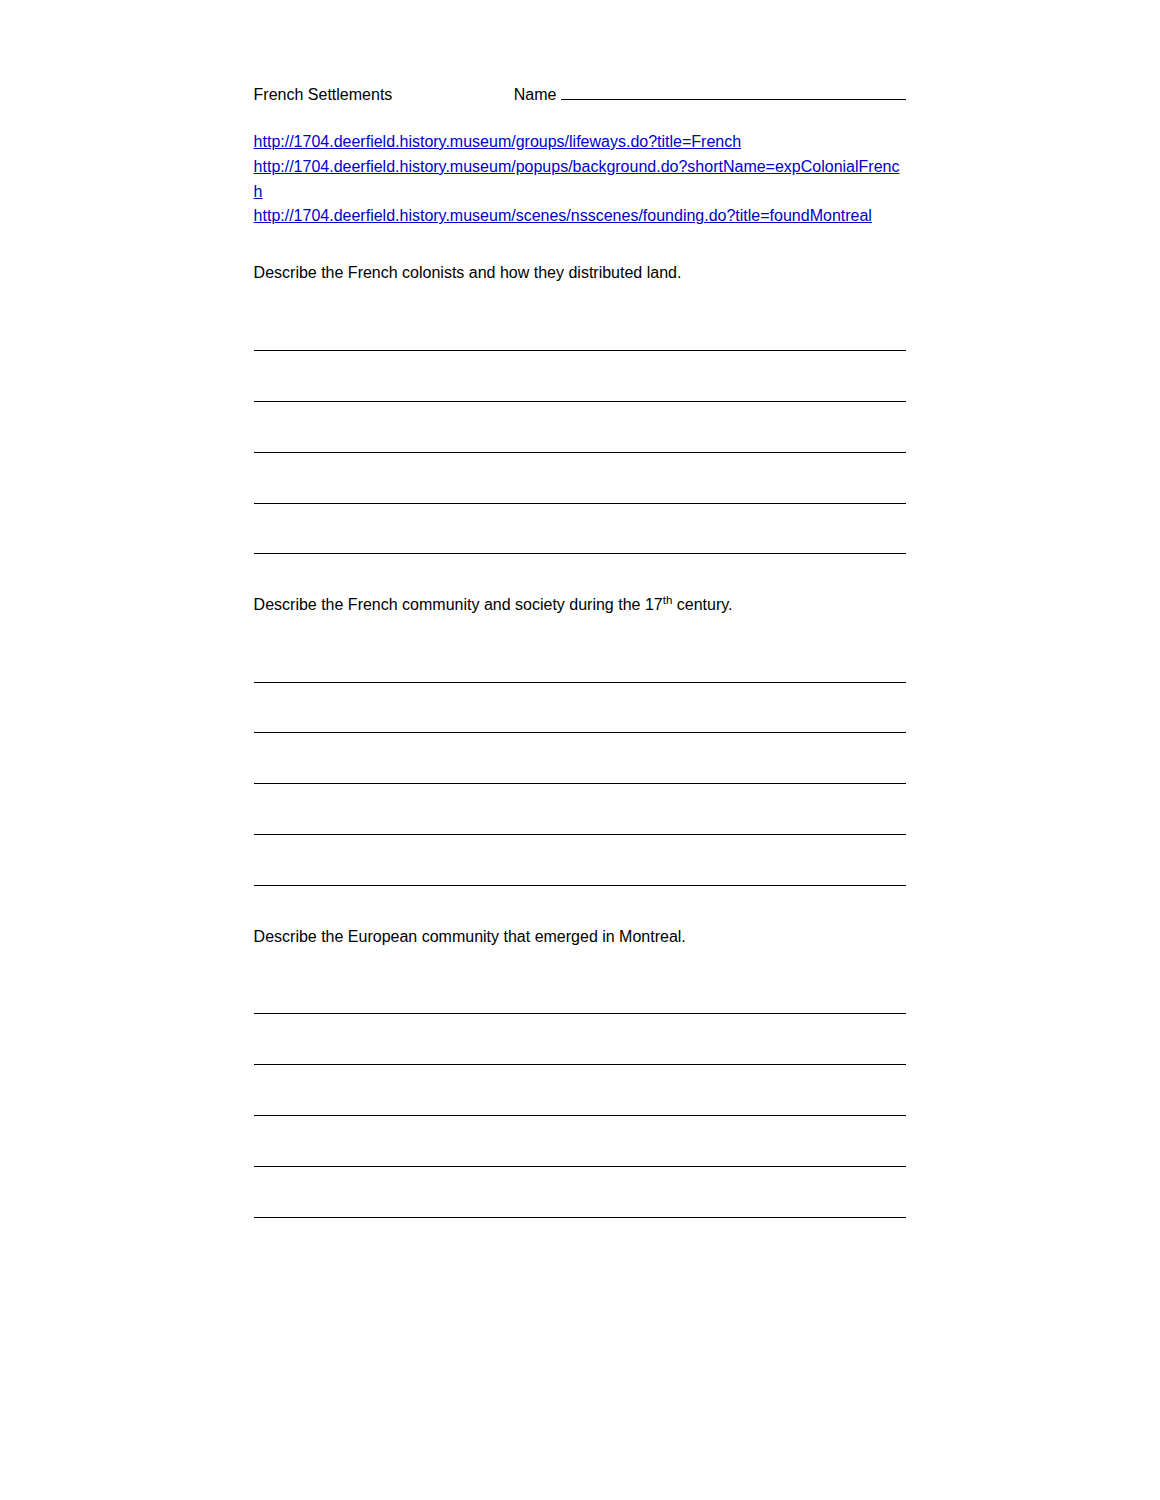French Settlements
Name
http://1704.deerfield.history.museum/groups/lifeways.do?title=French
http://1704.deerfield.history.museum/popups/background.do?shortName=expColonialFrench
http://1704.deerfield.history.museum/scenes/nsscenes/founding.do?title=foundMontreal
Describe the French colonists and how they distributed land.
Describe the French community and society during the 17th century.
Describe the European community that emerged in Montreal.